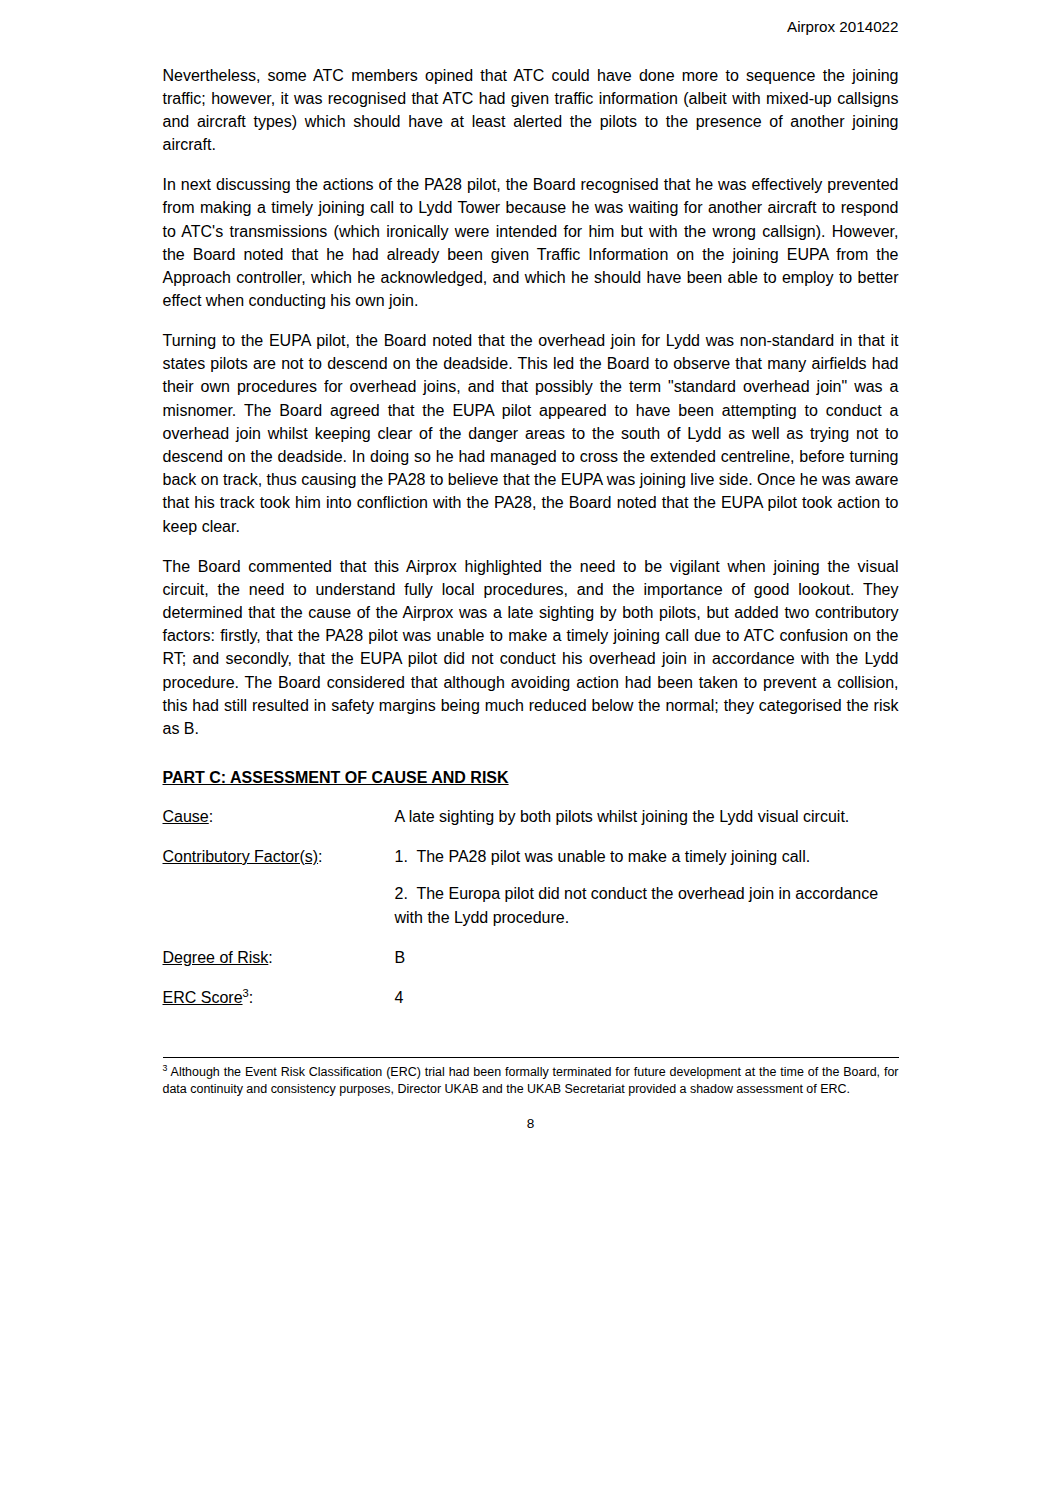Airprox 2014022
Nevertheless, some ATC members opined that ATC could have done more to sequence the joining traffic; however, it was recognised that ATC had given traffic information (albeit with mixed-up callsigns and aircraft types) which should have at least alerted the pilots to the presence of another joining aircraft.
In next discussing the actions of the PA28 pilot, the Board recognised that he was effectively prevented from making a timely joining call to Lydd Tower because he was waiting for another aircraft to respond to ATC's transmissions (which ironically were intended for him but with the wrong callsign). However, the Board noted that he had already been given Traffic Information on the joining EUPA from the Approach controller, which he acknowledged, and which he should have been able to employ to better effect when conducting his own join.
Turning to the EUPA pilot, the Board noted that the overhead join for Lydd was non-standard in that it states pilots are not to descend on the deadside. This led the Board to observe that many airfields had their own procedures for overhead joins, and that possibly the term "standard overhead join" was a misnomer. The Board agreed that the EUPA pilot appeared to have been attempting to conduct a overhead join whilst keeping clear of the danger areas to the south of Lydd as well as trying not to descend on the deadside. In doing so he had managed to cross the extended centreline, before turning back on track, thus causing the PA28 to believe that the EUPA was joining live side. Once he was aware that his track took him into confliction with the PA28, the Board noted that the EUPA pilot took action to keep clear.
The Board commented that this Airprox highlighted the need to be vigilant when joining the visual circuit, the need to understand fully local procedures, and the importance of good lookout. They determined that the cause of the Airprox was a late sighting by both pilots, but added two contributory factors: firstly, that the PA28 pilot was unable to make a timely joining call due to ATC confusion on the RT; and secondly, that the EUPA pilot did not conduct his overhead join in accordance with the Lydd procedure. The Board considered that although avoiding action had been taken to prevent a collision, this had still resulted in safety margins being much reduced below the normal; they categorised the risk as B.
PART C: ASSESSMENT OF CAUSE AND RISK
| Cause : | A late sighting by both pilots whilst joining the Lydd visual circuit. |
| Contributory Factor(s) : | 1. The PA28 pilot was unable to make a timely joining call. 2. The Europa pilot did not conduct the overhead join in accordance with the Lydd procedure. |
| Degree of Risk : | B |
| ERC Score 3 : | 4 |
3 Although the Event Risk Classification (ERC) trial had been formally terminated for future development at the time of the Board, for data continuity and consistency purposes, Director UKAB and the UKAB Secretariat provided a shadow assessment of ERC.
8